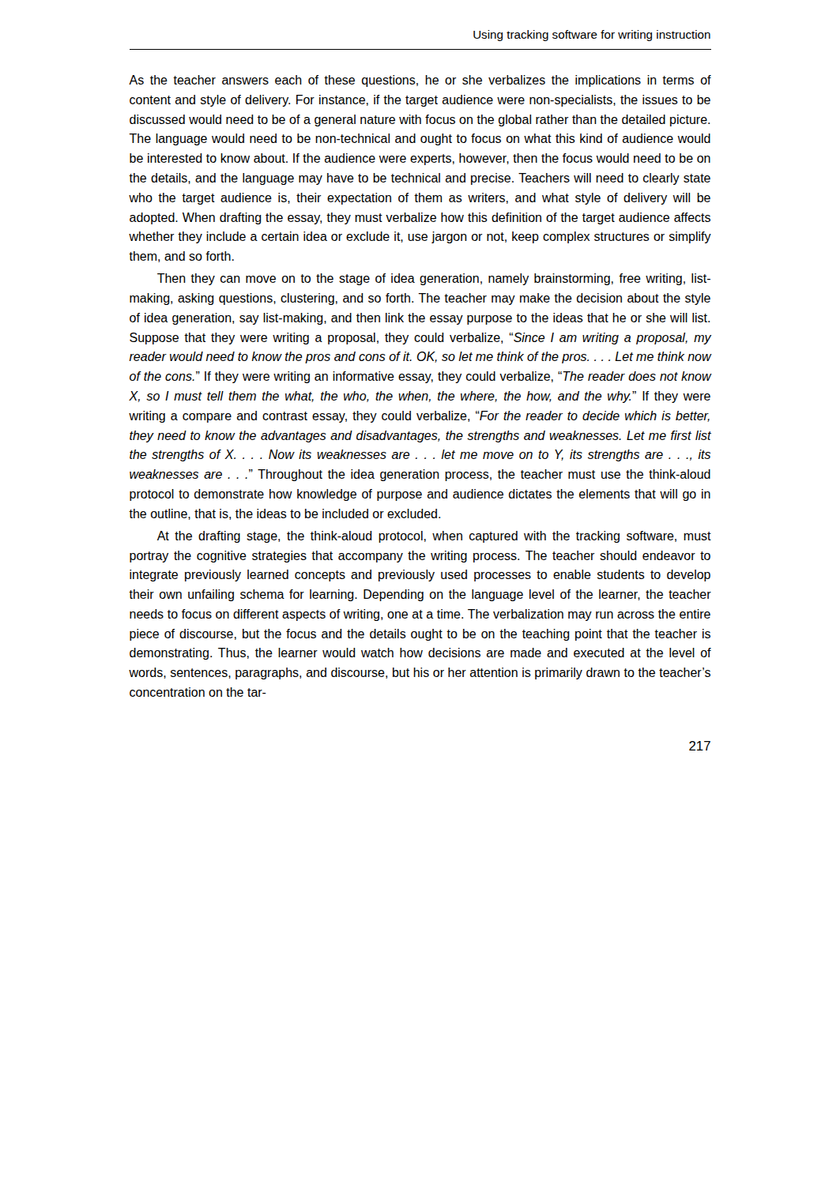Using tracking software for writing instruction
As the teacher answers each of these questions, he or she verbalizes the implications in terms of content and style of delivery. For instance, if the target audience were non-specialists, the issues to be discussed would need to be of a general nature with focus on the global rather than the detailed picture. The language would need to be non-technical and ought to focus on what this kind of audience would be interested to know about. If the audience were experts, however, then the focus would need to be on the details, and the language may have to be technical and precise. Teachers will need to clearly state who the target audience is, their expectation of them as writers, and what style of delivery will be adopted. When drafting the essay, they must verbalize how this definition of the target audience affects whether they include a certain idea or exclude it, use jargon or not, keep complex structures or simplify them, and so forth.
Then they can move on to the stage of idea generation, namely brainstorming, free writing, list-making, asking questions, clustering, and so forth. The teacher may make the decision about the style of idea generation, say list-making, and then link the essay purpose to the ideas that he or she will list. Suppose that they were writing a proposal, they could verbalize, “Since I am writing a proposal, my reader would need to know the pros and cons of it. OK, so let me think of the pros. . . . Let me think now of the cons.” If they were writing an informative essay, they could verbalize, “The reader does not know X, so I must tell them the what, the who, the when, the where, the how, and the why.” If they were writing a compare and contrast essay, they could verbalize, “For the reader to decide which is better, they need to know the advantages and disadvantages, the strengths and weaknesses. Let me first list the strengths of X. . . . Now its weaknesses are . . . let me move on to Y, its strengths are . . ., its weaknesses are . . .” Throughout the idea generation process, the teacher must use the think-aloud protocol to demonstrate how knowledge of purpose and audience dictates the elements that will go in the outline, that is, the ideas to be included or excluded.
At the drafting stage, the think-aloud protocol, when captured with the tracking software, must portray the cognitive strategies that accompany the writing process. The teacher should endeavor to integrate previously learned concepts and previously used processes to enable students to develop their own unfailing schema for learning. Depending on the language level of the learner, the teacher needs to focus on different aspects of writing, one at a time. The verbalization may run across the entire piece of discourse, but the focus and the details ought to be on the teaching point that the teacher is demonstrating. Thus, the learner would watch how decisions are made and executed at the level of words, sentences, paragraphs, and discourse, but his or her attention is primarily drawn to the teacher’s concentration on the tar-
217